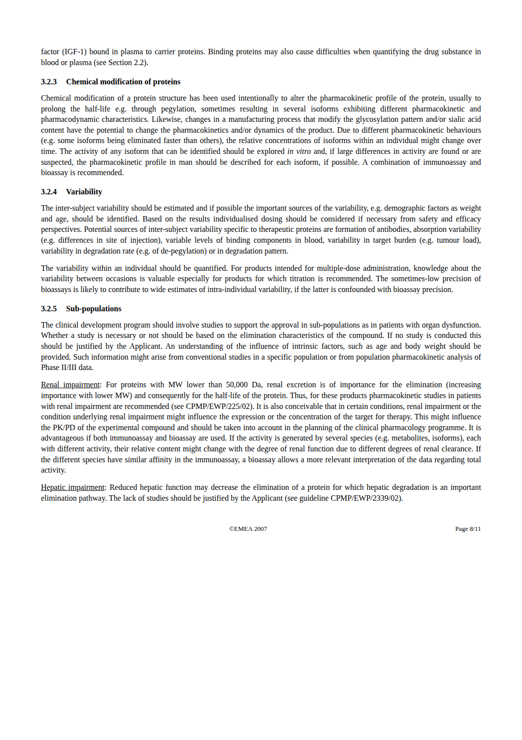factor (IGF-1) bound in plasma to carrier proteins. Binding proteins may also cause difficulties when quantifying the drug substance in blood or plasma (see Section 2.2).
3.2.3 Chemical modification of proteins
Chemical modification of a protein structure has been used intentionally to alter the pharmacokinetic profile of the protein, usually to prolong the half-life e.g. through pegylation, sometimes resulting in several isoforms exhibiting different pharmacokinetic and pharmacodynamic characteristics. Likewise, changes in a manufacturing process that modify the glycosylation pattern and/or sialic acid content have the potential to change the pharmacokinetics and/or dynamics of the product. Due to different pharmacokinetic behaviours (e.g. some isoforms being eliminated faster than others), the relative concentrations of isoforms within an individual might change over time. The activity of any isoform that can be identified should be explored in vitro and, if large differences in activity are found or are suspected, the pharmacokinetic profile in man should be described for each isoform, if possible. A combination of immunoassay and bioassay is recommended.
3.2.4 Variability
The inter-subject variability should be estimated and if possible the important sources of the variability, e.g. demographic factors as weight and age, should be identified. Based on the results individualised dosing should be considered if necessary from safety and efficacy perspectives. Potential sources of inter-subject variability specific to therapeutic proteins are formation of antibodies, absorption variability (e.g. differences in site of injection), variable levels of binding components in blood, variability in target burden (e.g. tumour load), variability in degradation rate (e.g. of de-pegylation) or in degradation pattern.
The variability within an individual should be quantified. For products intended for multiple-dose administration, knowledge about the variability between occasions is valuable especially for products for which titration is recommended. The sometimes-low precision of bioassays is likely to contribute to wide estimates of intra-individual variability, if the latter is confounded with bioassay precision.
3.2.5 Sub-populations
The clinical development program should involve studies to support the approval in sub-populations as in patients with organ dysfunction. Whether a study is necessary or not should be based on the elimination characteristics of the compound. If no study is conducted this should be justified by the Applicant. An understanding of the influence of intrinsic factors, such as age and body weight should be provided. Such information might arise from conventional studies in a specific population or from population pharmacokinetic analysis of Phase II/III data.
Renal impairment: For proteins with MW lower than 50,000 Da, renal excretion is of importance for the elimination (increasing importance with lower MW) and consequently for the half-life of the protein. Thus, for these products pharmacokinetic studies in patients with renal impairment are recommended (see CPMP/EWP/225/02). It is also conceivable that in certain conditions, renal impairment or the condition underlying renal impairment might influence the expression or the concentration of the target for therapy. This might influence the PK/PD of the experimental compound and should be taken into account in the planning of the clinical pharmacology programme. It is advantageous if both immunoassay and bioassay are used. If the activity is generated by several species (e.g. metabolites, isoforms), each with different activity, their relative content might change with the degree of renal function due to different degrees of renal clearance. If the different species have similar affinity in the immunoassay, a bioassay allows a more relevant interpretation of the data regarding total activity.
Hepatic impairment: Reduced hepatic function may decrease the elimination of a protein for which hepatic degradation is an important elimination pathway. The lack of studies should be justified by the Applicant (see guideline CPMP/EWP/2339/02).
©EMEA 2007
Page 8/11